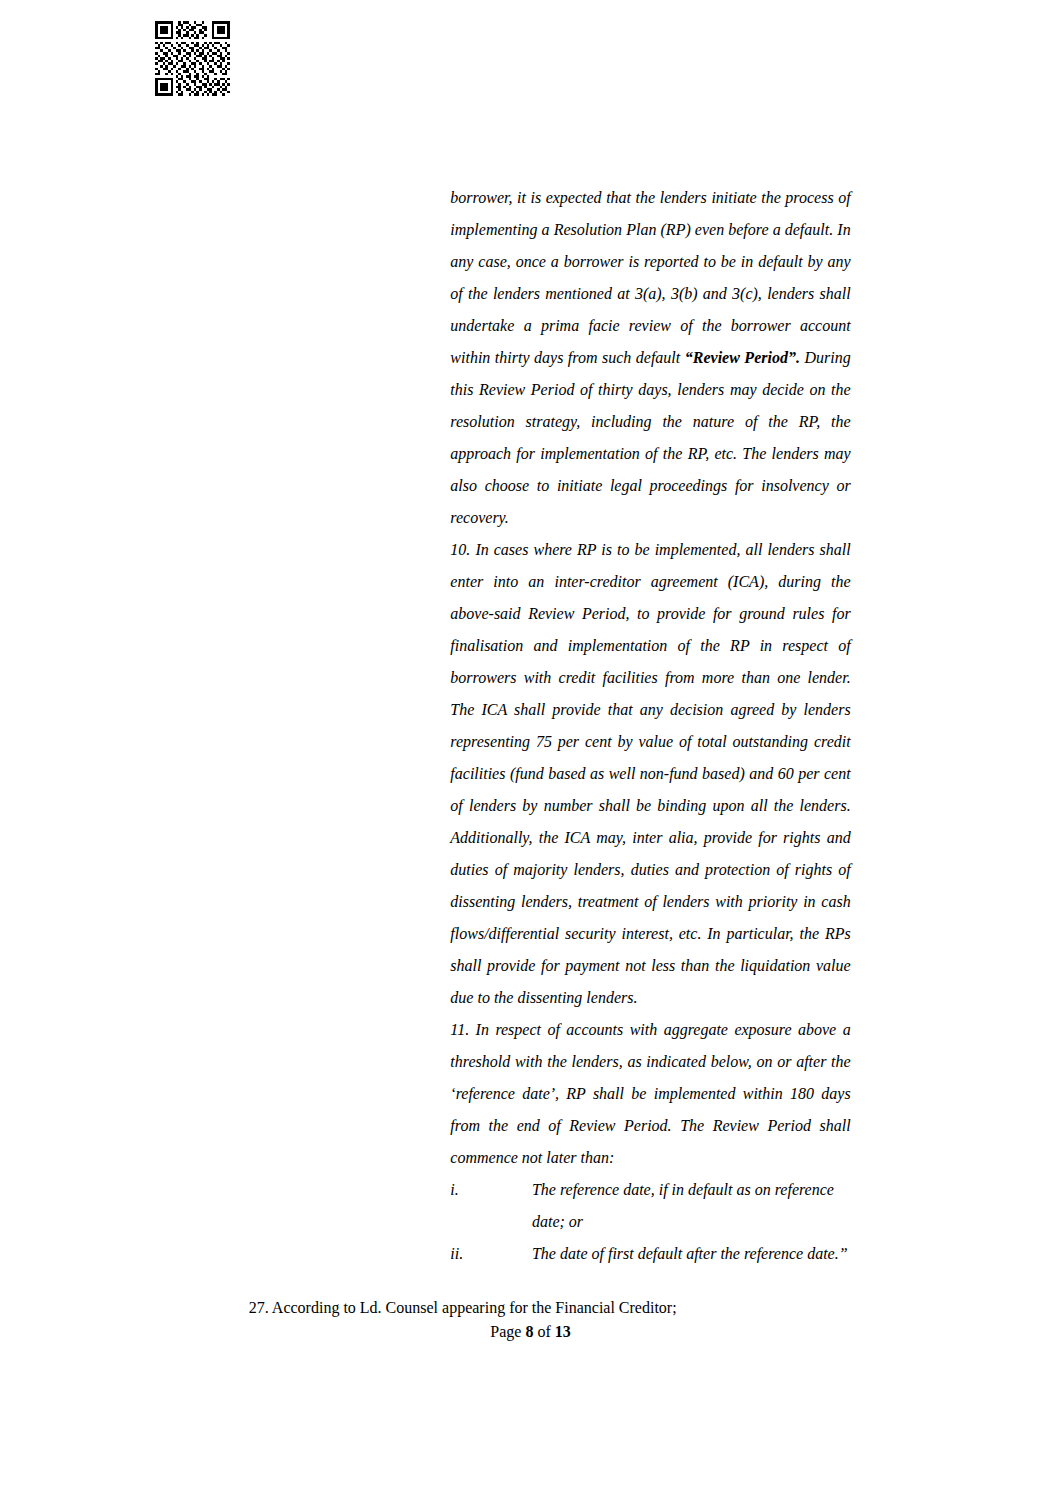borrower, it is expected that the lenders initiate the process of implementing a Resolution Plan (RP) even before a default. In any case, once a borrower is reported to be in default by any of the lenders mentioned at 3(a), 3(b) and 3(c), lenders shall undertake a prima facie review of the borrower account within thirty days from such default “Review Period”. During this Review Period of thirty days, lenders may decide on the resolution strategy, including the nature of the RP, the approach for implementation of the RP, etc. The lenders may also choose to initiate legal proceedings for insolvency or recovery.
10. In cases where RP is to be implemented, all lenders shall enter into an inter-creditor agreement (ICA), during the above-said Review Period, to provide for ground rules for finalisation and implementation of the RP in respect of borrowers with credit facilities from more than one lender. The ICA shall provide that any decision agreed by lenders representing 75 per cent by value of total outstanding credit facilities (fund based as well non-fund based) and 60 per cent of lenders by number shall be binding upon all the lenders. Additionally, the ICA may, inter alia, provide for rights and duties of majority lenders, duties and protection of rights of dissenting lenders, treatment of lenders with priority in cash flows/differential security interest, etc. In particular, the RPs shall provide for payment not less than the liquidation value due to the dissenting lenders.
11. In respect of accounts with aggregate exposure above a threshold with the lenders, as indicated below, on or after the ‘reference date’, RP shall be implemented within 180 days from the end of Review Period. The Review Period shall commence not later than:
i.
The reference date, if in default as on reference date; or
ii.
The date of first default after the reference date.”
27. According to Ld. Counsel appearing for the Financial Creditor;
Page 8 of 13